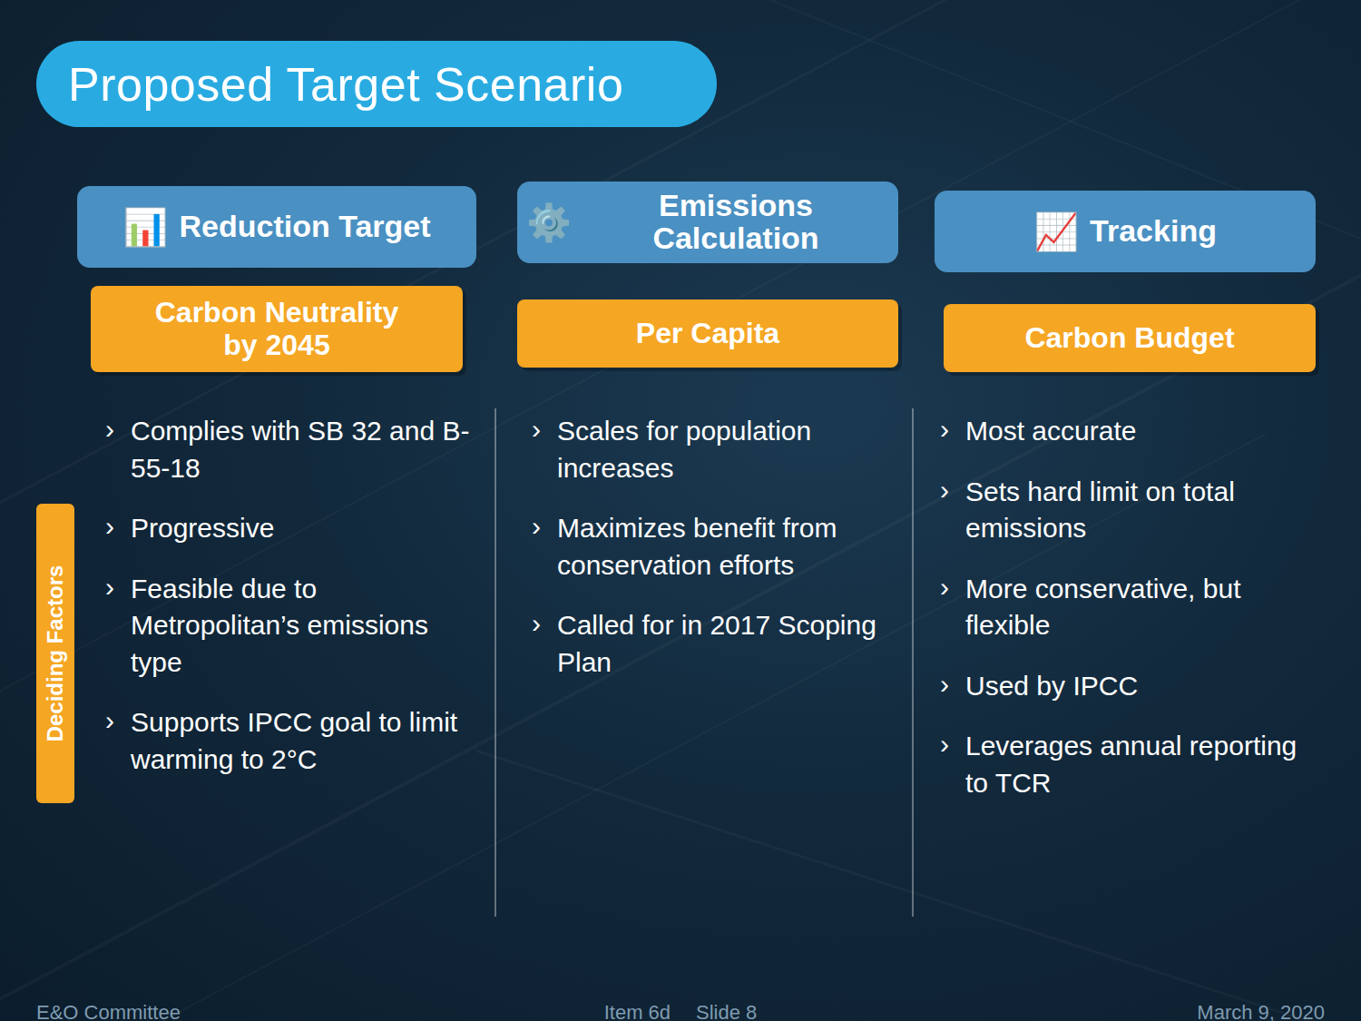Proposed Target Scenario
📊Reduction Target
⚙️Emissions Calculation
📈Tracking
Carbon Neutrality
by 2045
Per Capita
Carbon Budget
Deciding Factors
Complies with SB 32 and B-55-18
Progressive
Feasible due to Metropolitan’s emissions type
Supports IPCC goal to limit warming to 2°C
Scales for population increases
Maximizes benefit from conservation efforts
Called for in 2017 Scoping Plan
Most accurate
Sets hard limit on total emissions
More conservative, but flexible
Used by IPCC
Leverages annual reporting to TCR
E&O Committee Item 6d Slide 8 March 9, 2020